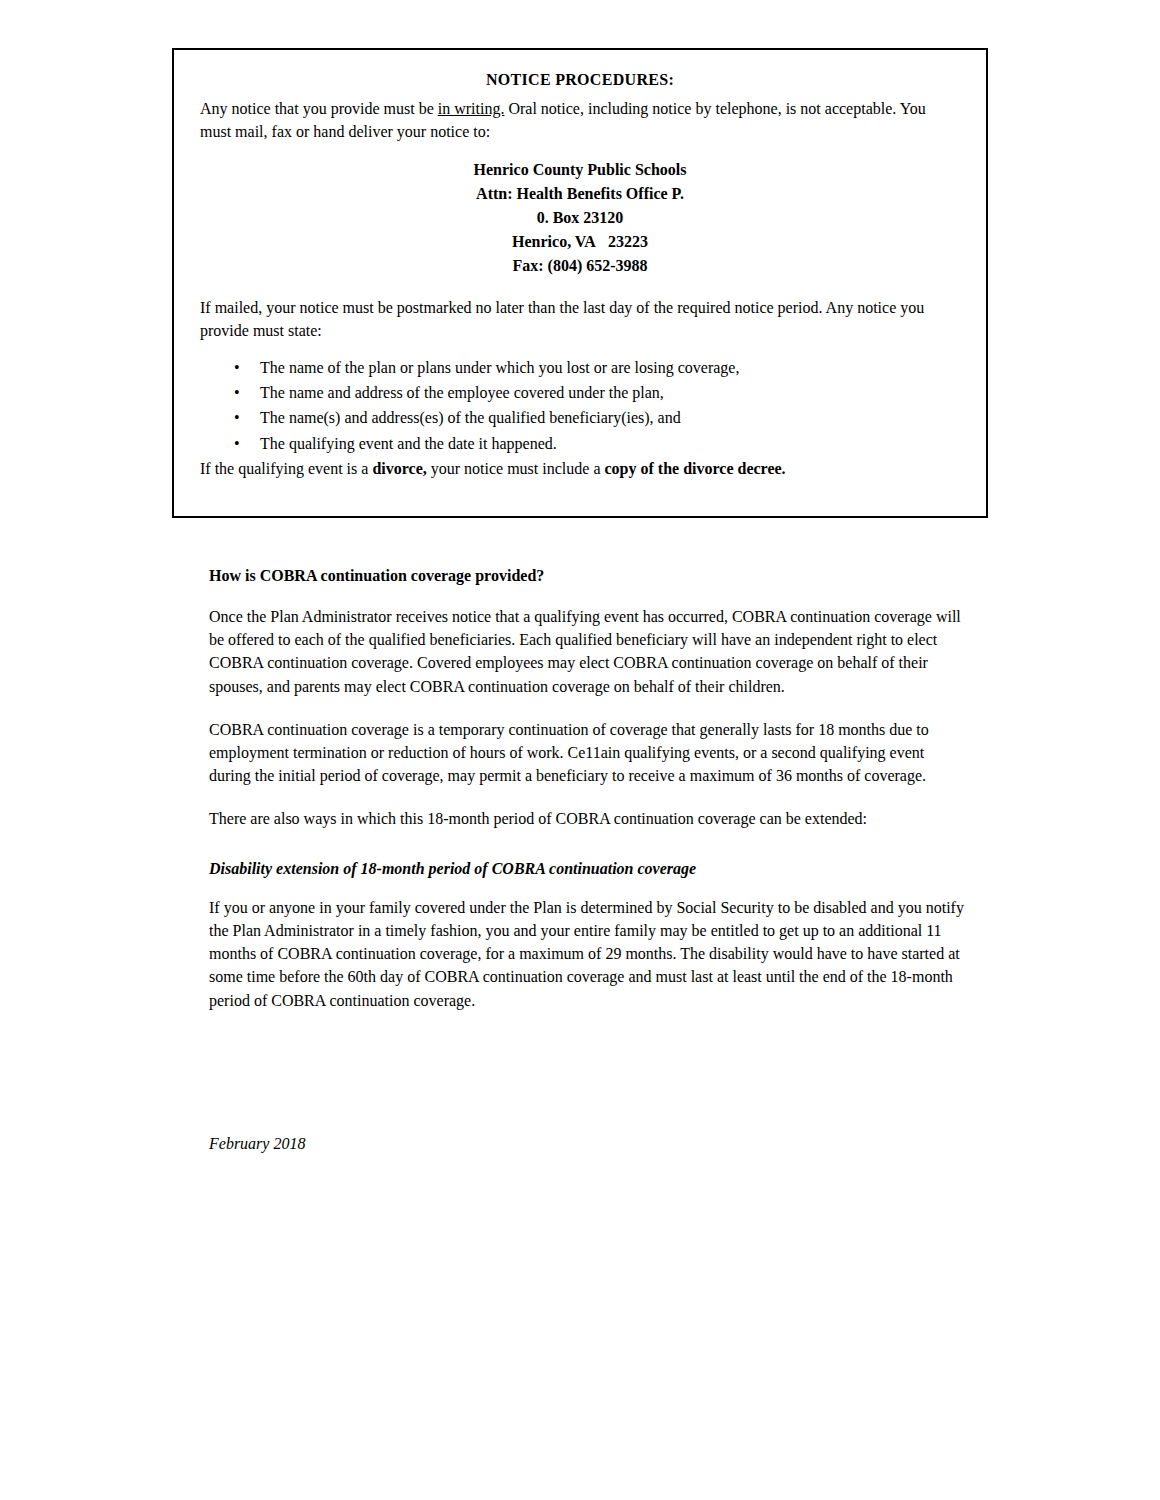NOTICE PROCEDURES:
Any notice that you provide must be in writing. Oral notice, including notice by telephone, is not acceptable. You must mail, fax or hand deliver your notice to:
Henrico County Public Schools
Attn: Health Benefits Office P.
0. Box 23120
Henrico, VA 23223
Fax: (804) 652-3988
If mailed, your notice must be postmarked no later than the last day of the required notice period. Any notice you provide must state:
The name of the plan or plans under which you lost or are losing coverage,
The name and address of the employee covered under the plan,
The name(s) and address(es) of the qualified beneficiary(ies), and
The qualifying event and the date it happened.
If the qualifying event is a divorce, your notice must include a copy of the divorce decree.
How is COBRA continuation coverage provided?
Once the Plan Administrator receives notice that a qualifying event has occurred, COBRA continuation coverage will be offered to each of the qualified beneficiaries. Each qualified beneficiary will have an independent right to elect COBRA continuation coverage. Covered employees may elect COBRA continuation coverage on behalf of their spouses, and parents may elect COBRA continuation coverage on behalf of their children.
COBRA continuation coverage is a temporary continuation of coverage that generally lasts for 18 months due to employment termination or reduction of hours of work. Ce11ain qualifying events, or a second qualifying event during the initial period of coverage, may permit a beneficiary to receive a maximum of 36 months of coverage.
There are also ways in which this 18-month period of COBRA continuation coverage can be extended:
Disability extension of 18-month period of COBRA continuation coverage
If you or anyone in your family covered under the Plan is determined by Social Security to be disabled and you notify the Plan Administrator in a timely fashion, you and your entire family may be entitled to get up to an additional 11 months of COBRA continuation coverage, for a maximum of 29 months. The disability would have to have started at some time before the 60th day of COBRA continuation coverage and must last at least until the end of the 18-month period of COBRA continuation coverage.
February 2018